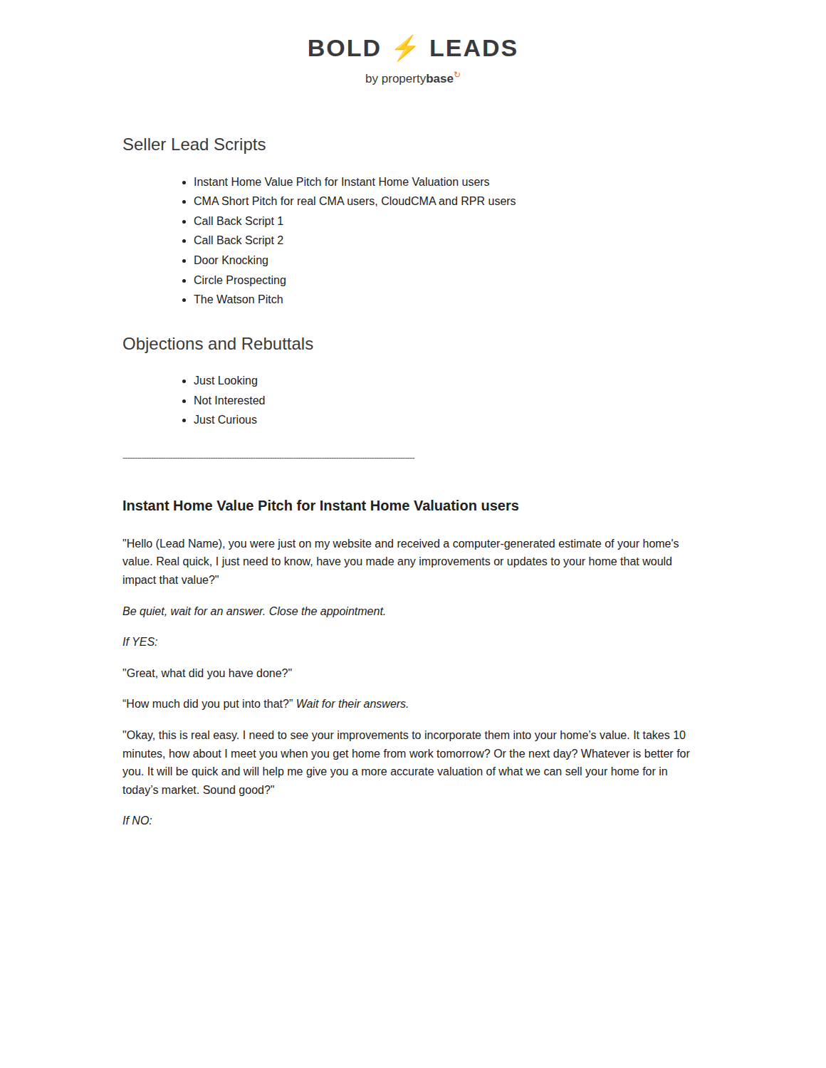BOLD ⚡ LEADS
by propertybase↻
Seller Lead Scripts
Instant Home Value Pitch for Instant Home Valuation users
CMA Short Pitch for real CMA users, CloudCMA and RPR users
Call Back Script 1
Call Back Script 2
Door Knocking
Circle Prospecting
The Watson Pitch
Objections and Rebuttals
Just Looking
Not Interested
Just Curious
---------------------------------------------------------------------------------------------------------------------------
Instant Home Value Pitch for Instant Home Valuation users
"Hello (Lead Name), you were just on my website and received a computer-generated estimate of your home's value. Real quick, I just need to know, have you made any improvements or updates to your home that would impact that value?"
Be quiet, wait for an answer. Close the appointment.
If YES:
"Great, what did you have done?"
“How much did you put into that?” Wait for their answers.
"Okay, this is real easy. I need to see your improvements to incorporate them into your home’s value. It takes 10 minutes, how about I meet you when you get home from work tomorrow? Or the next day? Whatever is better for you. It will be quick and will help me give you a more accurate valuation of what we can sell your home for in today’s market. Sound good?"
If NO: